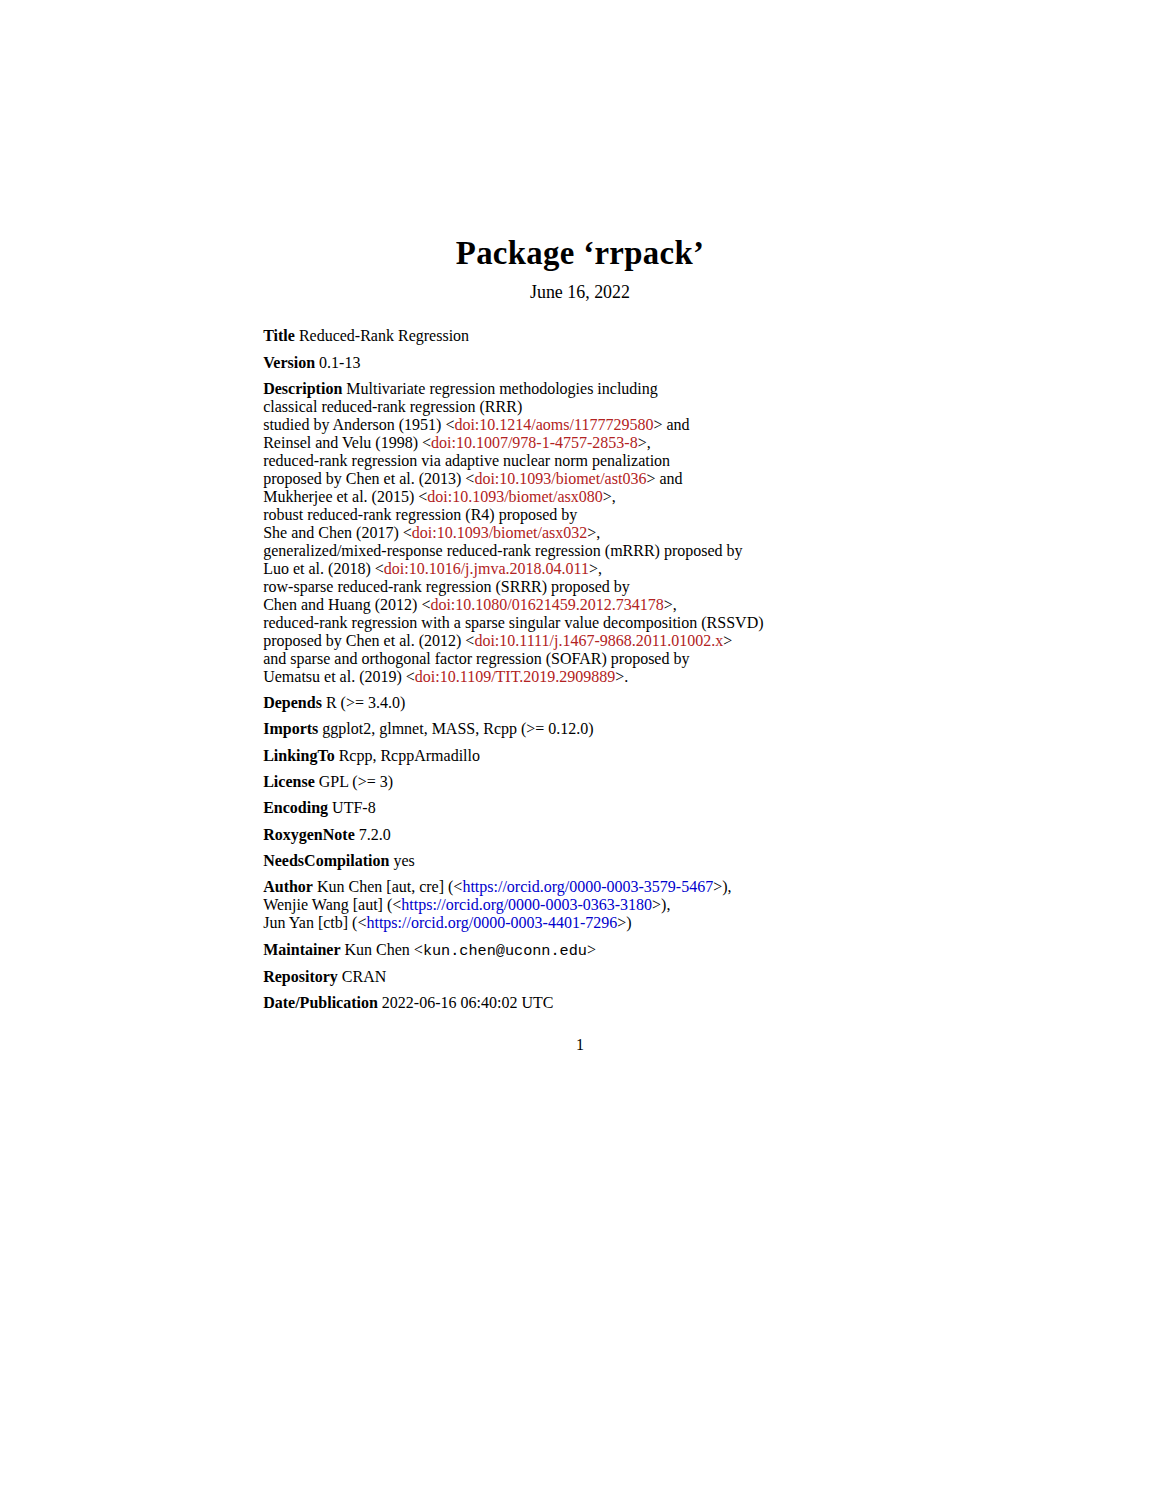Package ‘rrpack’
June 16, 2022
Title Reduced-Rank Regression
Version 0.1-13
Description Multivariate regression methodologies including classical reduced-rank regression (RRR) studied by Anderson (1951) <doi:10.1214/aoms/1177729580> and Reinsel and Velu (1998) <doi:10.1007/978-1-4757-2853-8>, reduced-rank regression via adaptive nuclear norm penalization proposed by Chen et al. (2013) <doi:10.1093/biomet/ast036> and Mukherjee et al. (2015) <doi:10.1093/biomet/asx080>, robust reduced-rank regression (R4) proposed by She and Chen (2017) <doi:10.1093/biomet/asx032>, generalized/mixed-response reduced-rank regression (mRRR) proposed by Luo et al. (2018) <doi:10.1016/j.jmva.2018.04.011>, row-sparse reduced-rank regression (SRRR) proposed by Chen and Huang (2012) <doi:10.1080/01621459.2012.734178>, reduced-rank regression with a sparse singular value decomposition (RSSVD) proposed by Chen et al. (2012) <doi:10.1111/j.1467-9868.2011.01002.x> and sparse and orthogonal factor regression (SOFAR) proposed by Uematsu et al. (2019) <doi:10.1109/TIT.2019.2909889>.
Depends R (>= 3.4.0)
Imports ggplot2, glmnet, MASS, Rcpp (>= 0.12.0)
LinkingTo Rcpp, RcppArmadillo
License GPL (>= 3)
Encoding UTF-8
RoxygenNote 7.2.0
NeedsCompilation yes
Author Kun Chen [aut, cre] (<https://orcid.org/0000-0003-3579-5467>), Wenjie Wang [aut] (<https://orcid.org/0000-0003-0363-3180>), Jun Yan [ctb] (<https://orcid.org/0000-0003-4401-7296>)
Maintainer Kun Chen <kun.chen@uconn.edu>
Repository CRAN
Date/Publication 2022-06-16 06:40:02 UTC
1